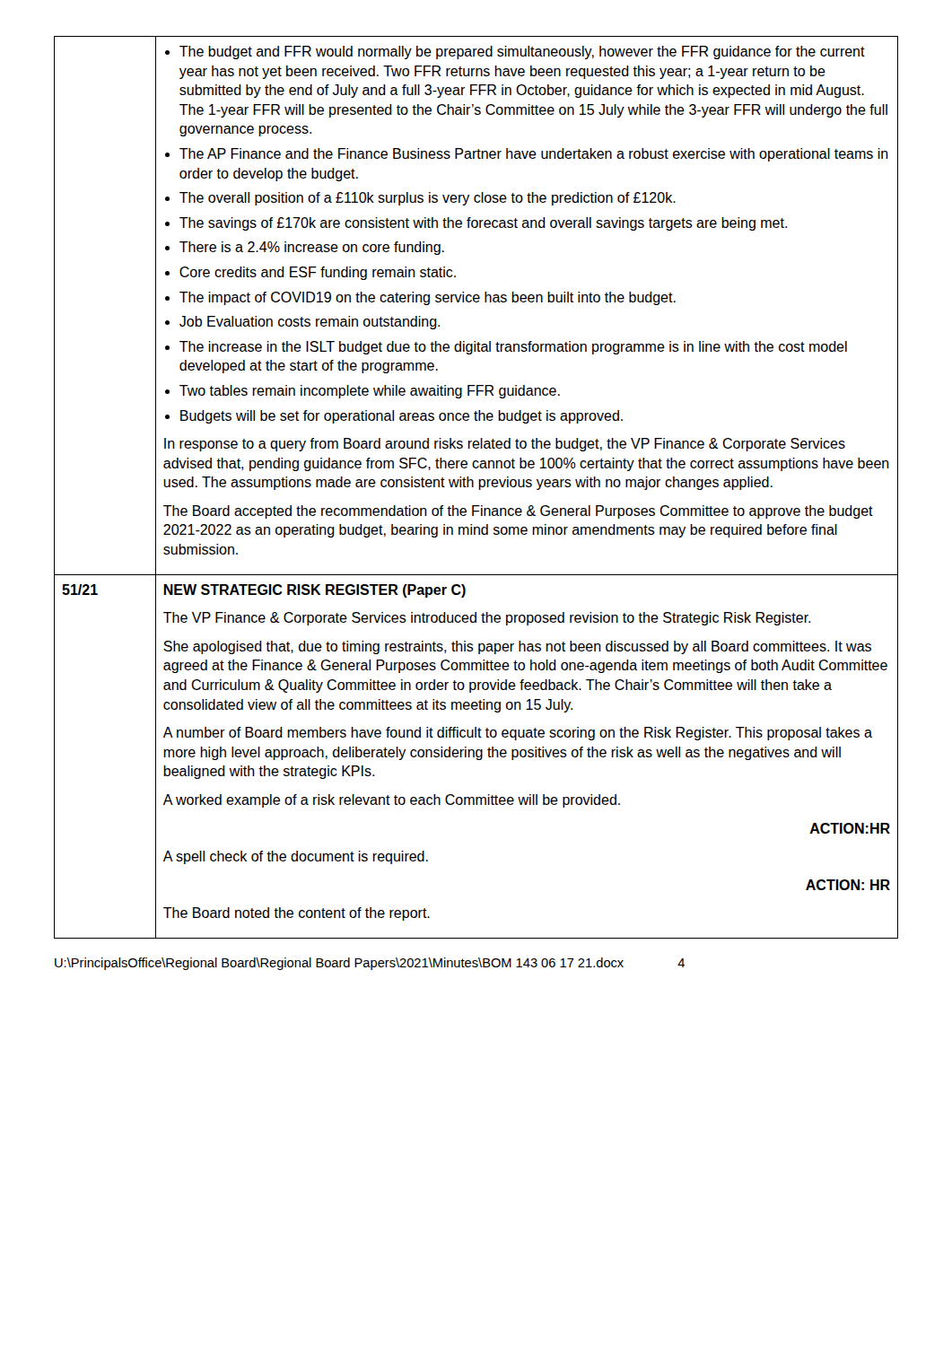| | The budget and FFR would normally be prepared simultaneously, however the FFR guidance for the current year has not yet been received. Two FFR returns have been requested this year; a 1-year return to be submitted by the end of July and a full 3-year FFR in October, guidance for which is expected in mid August. The 1-year FFR will be presented to the Chair’s Committee on 15 July while the 3-year FFR will undergo the full governance process. The AP Finance and the Finance Business Partner have undertaken a robust exercise with operational teams in order to develop the budget. The overall position of a £110k surplus is very close to the prediction of £120k. The savings of £170k are consistent with the forecast and overall savings targets are being met. There is a 2.4% increase on core funding. Core credits and ESF funding remain static. The impact of COVID19 on the catering service has been built into the budget. Job Evaluation costs remain outstanding. The increase in the ISLT budget due to the digital transformation programme is in line with the cost model developed at the start of the programme. Two tables remain incomplete while awaiting FFR guidance. Budgets will be set for operational areas once the budget is approved. In response to a query from Board around risks related to the budget, the VP Finance & Corporate Services advised that, pending guidance from SFC, there cannot be 100% certainty that the correct assumptions have been used. The assumptions made are consistent with previous years with no major changes applied. The Board accepted the recommendation of the Finance & General Purposes Committee to approve the budget 2021-2022 as an operating budget, bearing in mind some minor amendments may be required before final submission. |
| 51/21 | NEW STRATEGIC RISK REGISTER (Paper C) The VP Finance & Corporate Services introduced the proposed revision to the Strategic Risk Register. She apologised that, due to timing restraints, this paper has not been discussed by all Board committees. It was agreed at the Finance & General Purposes Committee to hold one-agenda item meetings of both Audit Committee and Curriculum & Quality Committee in order to provide feedback. The Chair’s Committee will then take a consolidated view of all the committees at its meeting on 15 July. A number of Board members have found it difficult to equate scoring on the Risk Register. This proposal takes a more high level approach, deliberately considering the positives of the risk as well as the negatives and will bealigned with the strategic KPIs. A worked example of a risk relevant to each Committee will be provided. ACTION:HR A spell check of the document is required. ACTION: HR The Board noted the content of the report. |
U:\PrincipalsOffice\Regional Board\Regional Board Papers\2021\Minutes\BOM 143 06 17 21.docx4